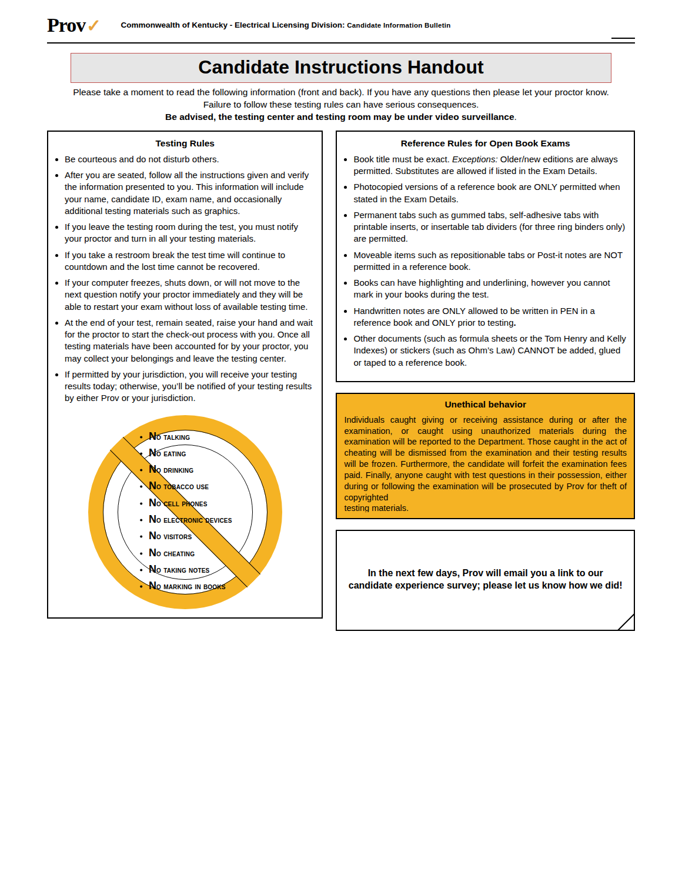Prov✓ Commonwealth of Kentucky - Electrical Licensing Division: Candidate Information Bulletin
Candidate Instructions Handout
Please take a moment to read the following information (front and back). If you have any questions then please let your proctor know. Failure to follow these testing rules can have serious consequences.
Be advised, the testing center and testing room may be under video surveillance.
Testing Rules
Be courteous and do not disturb others.
After you are seated, follow all the instructions given and verify the information presented to you. This information will include your name, candidate ID, exam name, and occasionally additional testing materials such as graphics.
If you leave the testing room during the test, you must notify your proctor and turn in all your testing materials.
If you take a restroom break the test time will continue to countdown and the lost time cannot be recovered.
If your computer freezes, shuts down, or will not move to the next question notify your proctor immediately and they will be able to restart your exam without loss of available testing time.
At the end of your test, remain seated, raise your hand and wait for the proctor to start the check-out process with you. Once all testing materials have been accounted for by your proctor, you may collect your belongings and leave the testing center.
If permitted by your jurisdiction, you will receive your testing results today; otherwise, you’ll be notified of your testing results by either Prov or your jurisdiction.
No talking
No eating
No drinking
No tobacco use
No cell phones
No electronic devices
No visitors
No cheating
No taking notes
No marking in books
Reference Rules for Open Book Exams
Book title must be exact. Exceptions: Older/new editions are always permitted. Substitutes are allowed if listed in the Exam Details.
Photocopied versions of a reference book are ONLY permitted when stated in the Exam Details.
Permanent tabs such as gummed tabs, self-adhesive tabs with printable inserts, or insertable tab dividers (for three ring binders only) are permitted.
Moveable items such as repositionable tabs or Post-it notes are NOT permitted in a reference book.
Books can have highlighting and underlining, however you cannot mark in your books during the test.
Handwritten notes are ONLY allowed to be written in PEN in a reference book and ONLY prior to testing.
Other documents (such as formula sheets or the Tom Henry and Kelly Indexes) or stickers (such as Ohm’s Law) CANNOT be added, glued or taped to a reference book.
Unethical behavior
Individuals caught giving or receiving assistance during or after the examination, or caught using unauthorized materials during the examination will be reported to the Department. Those caught in the act of cheating will be dismissed from the examination and their testing results will be frozen. Furthermore, the candidate will forfeit the examination fees paid. Finally, anyone caught with test questions in their possession, either during or following the examination will be prosecuted by Prov for theft of copyrighted testing materials.
In the next few days, Prov will email you a link to our candidate experience survey; please let us know how we did!